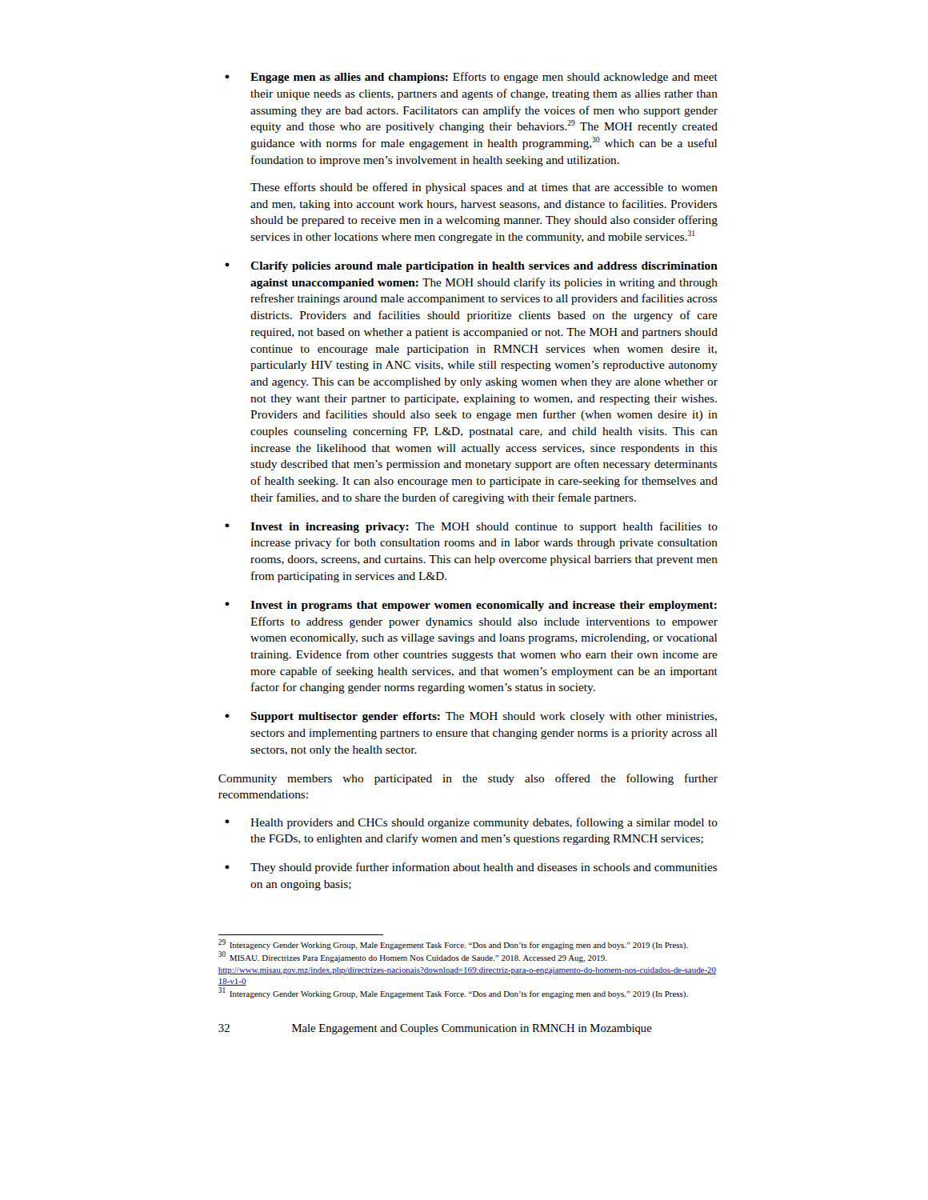Engage men as allies and champions: Efforts to engage men should acknowledge and meet their unique needs as clients, partners and agents of change, treating them as allies rather than assuming they are bad actors. Facilitators can amplify the voices of men who support gender equity and those who are positively changing their behaviors.29 The MOH recently created guidance with norms for male engagement in health programming,30 which can be a useful foundation to improve men’s involvement in health seeking and utilization.
These efforts should be offered in physical spaces and at times that are accessible to women and men, taking into account work hours, harvest seasons, and distance to facilities. Providers should be prepared to receive men in a welcoming manner. They should also consider offering services in other locations where men congregate in the community, and mobile services.31
Clarify policies around male participation in health services and address discrimination against unaccompanied women: The MOH should clarify its policies in writing and through refresher trainings around male accompaniment to services to all providers and facilities across districts. Providers and facilities should prioritize clients based on the urgency of care required, not based on whether a patient is accompanied or not. The MOH and partners should continue to encourage male participation in RMNCH services when women desire it, particularly HIV testing in ANC visits, while still respecting women’s reproductive autonomy and agency. This can be accomplished by only asking women when they are alone whether or not they want their partner to participate, explaining to women, and respecting their wishes. Providers and facilities should also seek to engage men further (when women desire it) in couples counseling concerning FP, L&D, postnatal care, and child health visits. This can increase the likelihood that women will actually access services, since respondents in this study described that men’s permission and monetary support are often necessary determinants of health seeking. It can also encourage men to participate in care-seeking for themselves and their families, and to share the burden of caregiving with their female partners.
Invest in increasing privacy: The MOH should continue to support health facilities to increase privacy for both consultation rooms and in labor wards through private consultation rooms, doors, screens, and curtains. This can help overcome physical barriers that prevent men from participating in services and L&D.
Invest in programs that empower women economically and increase their employment: Efforts to address gender power dynamics should also include interventions to empower women economically, such as village savings and loans programs, microlending, or vocational training. Evidence from other countries suggests that women who earn their own income are more capable of seeking health services, and that women’s employment can be an important factor for changing gender norms regarding women’s status in society.
Support multisector gender efforts: The MOH should work closely with other ministries, sectors and implementing partners to ensure that changing gender norms is a priority across all sectors, not only the health sector.
Community members who participated in the study also offered the following further recommendations:
Health providers and CHCs should organize community debates, following a similar model to the FGDs, to enlighten and clarify women and men’s questions regarding RMNCH services;
They should provide further information about health and diseases in schools and communities on an ongoing basis;
29 Interagency Gender Working Group, Male Engagement Task Force. “Dos and Don’ts for engaging men and boys.” 2019 (In Press).
30 MISAU. Directrizes Para Engajamento do Homem Nos Cuidados de Saude.” 2018. Accessed 29 Aug, 2019.
http://www.misau.gov.mz/index.php/directrizes-nacionais?download=169:directriz-para-o-engajamento-do-homem-nos-cuidados-de-saude-2018-v1-0
31 Interagency Gender Working Group, Male Engagement Task Force. “Dos and Don’ts for engaging men and boys.” 2019 (In Press).
32
Male Engagement and Couples Communication in RMNCH in Mozambique